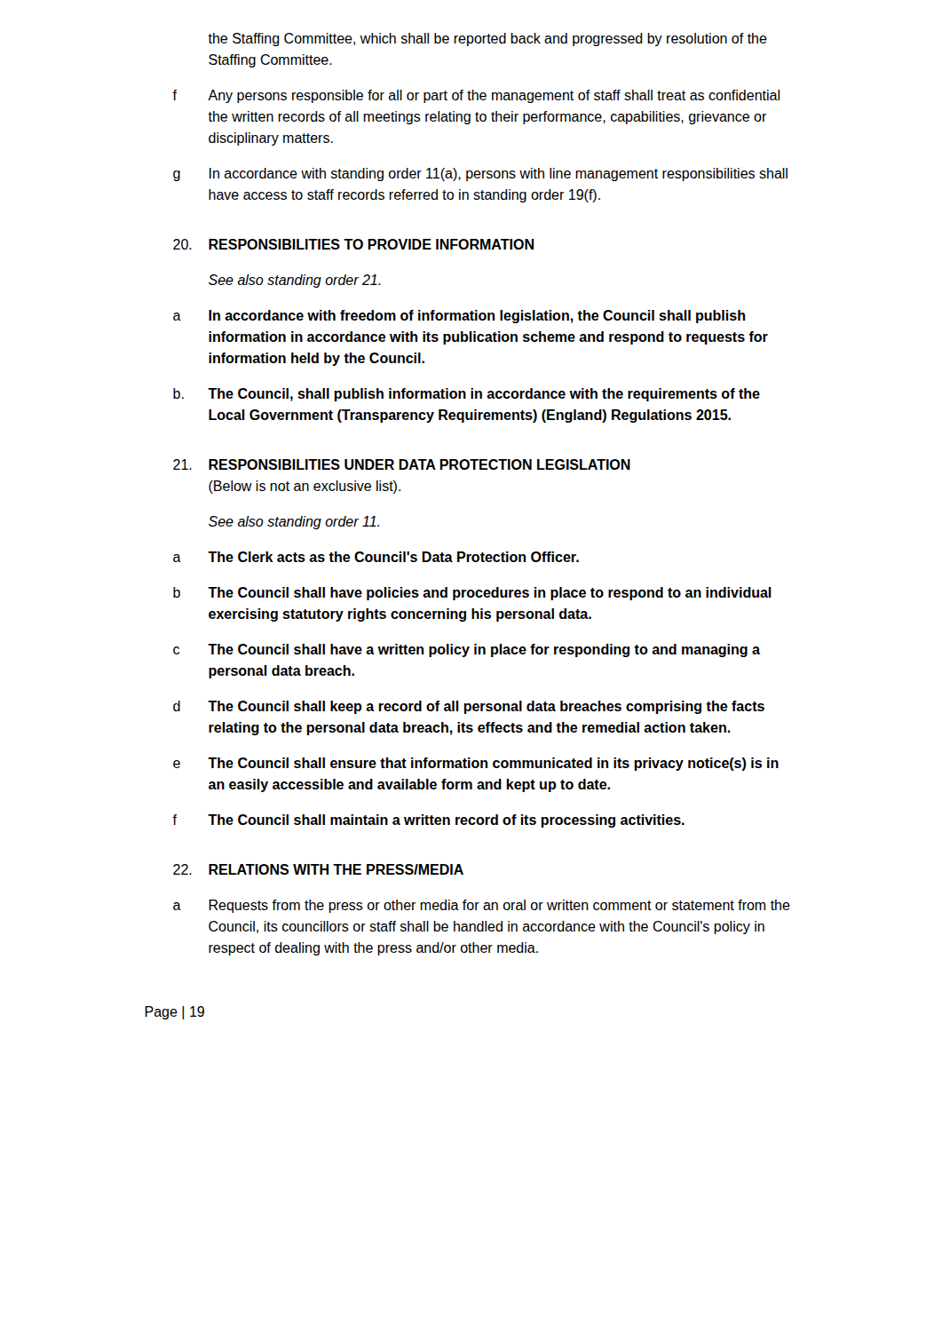the Staffing Committee, which shall be reported back and progressed by resolution of the Staffing Committee.
f
Any persons responsible for all or part of the management of staff shall treat as confidential the written records of all meetings relating to their performance, capabilities, grievance or disciplinary matters.
g
In accordance with standing order 11(a), persons with line management responsibilities shall have access to staff records referred to in standing order 19(f).
20.
Responsibilities to provide information
See also standing order 21.
a
In accordance with freedom of information legislation, the Council shall publish information in accordance with its publication scheme and respond to requests for information held by the Council.
b.
The Council, shall publish information in accordance with the requirements of the Local Government (Transparency Requirements) (England) Regulations 2015.
21.
Responsibilities under data protection legislation
(Below is not an exclusive list).
See also standing order 11.
a
The Clerk acts as the Council's Data Protection Officer.
b
The Council shall have policies and procedures in place to respond to an individual exercising statutory rights concerning his personal data.
c
The Council shall have a written policy in place for responding to and managing a personal data breach.
d
The Council shall keep a record of all personal data breaches comprising the facts relating to the personal data breach, its effects and the remedial action taken.
e
The Council shall ensure that information communicated in its privacy notice(s) is in an easily accessible and available form and kept up to date.
f
The Council shall maintain a written record of its processing activities.
22.
Relations with the press/media
a
Requests from the press or other media for an oral or written comment or statement from the Council, its councillors or staff shall be handled in accordance with the Council's policy in respect of dealing with the press and/or other media.
Page | 19